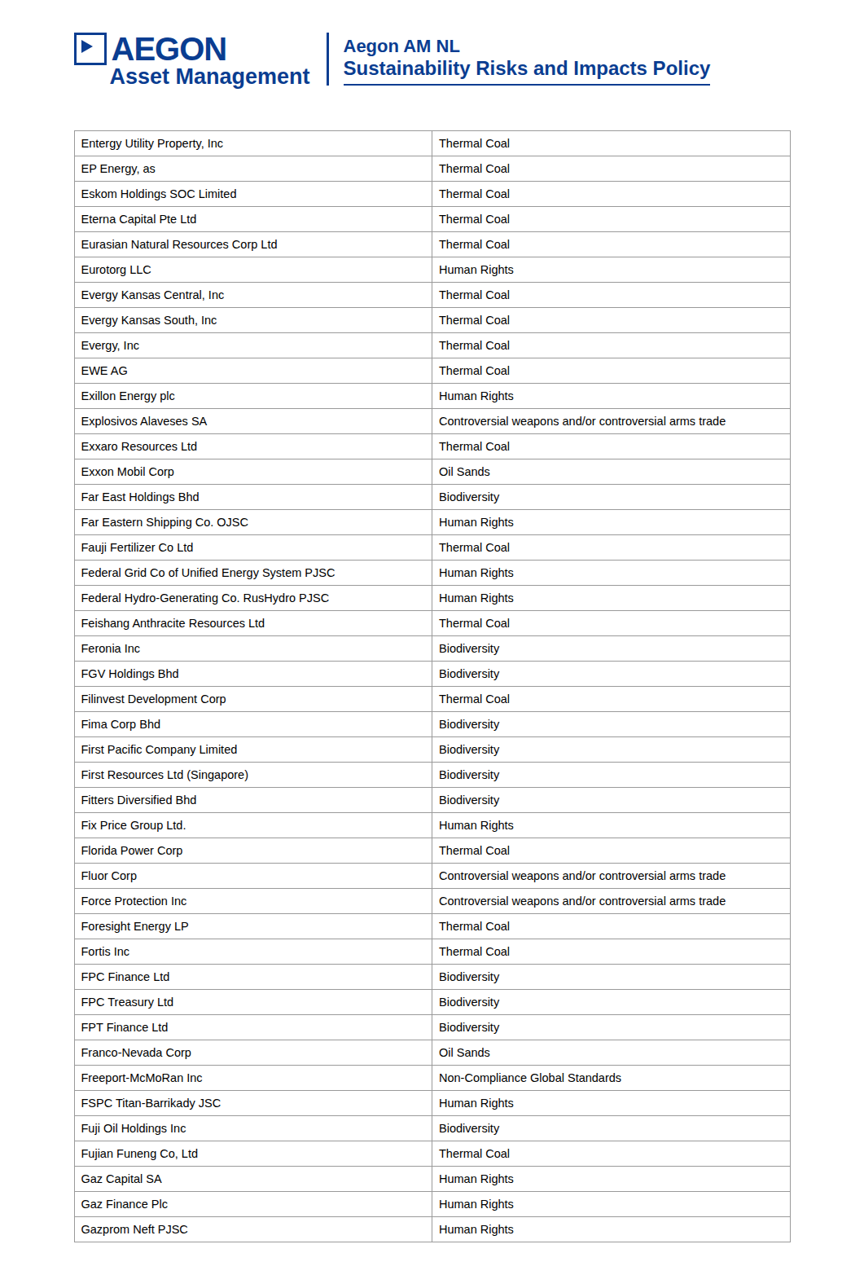AEGON
Asset Management
Aegon AM NL
Sustainability Risks and Impacts Policy
| Entergy Utility Property, Inc | Thermal Coal |
| EP Energy, as | Thermal Coal |
| Eskom Holdings SOC Limited | Thermal Coal |
| Eterna Capital Pte Ltd | Thermal Coal |
| Eurasian Natural Resources Corp Ltd | Thermal Coal |
| Eurotorg LLC | Human Rights |
| Evergy Kansas Central, Inc | Thermal Coal |
| Evergy Kansas South, Inc | Thermal Coal |
| Evergy, Inc | Thermal Coal |
| EWE AG | Thermal Coal |
| Exillon Energy plc | Human Rights |
| Explosivos Alaveses SA | Controversial weapons and/or controversial arms trade |
| Exxaro Resources Ltd | Thermal Coal |
| Exxon Mobil Corp | Oil Sands |
| Far East Holdings Bhd | Biodiversity |
| Far Eastern Shipping Co. OJSC | Human Rights |
| Fauji Fertilizer Co Ltd | Thermal Coal |
| Federal Grid Co of Unified Energy System PJSC | Human Rights |
| Federal Hydro-Generating Co. RusHydro PJSC | Human Rights |
| Feishang Anthracite Resources Ltd | Thermal Coal |
| Feronia Inc | Biodiversity |
| FGV Holdings Bhd | Biodiversity |
| Filinvest Development Corp | Thermal Coal |
| Fima Corp Bhd | Biodiversity |
| First Pacific Company Limited | Biodiversity |
| First Resources Ltd (Singapore) | Biodiversity |
| Fitters Diversified Bhd | Biodiversity |
| Fix Price Group Ltd. | Human Rights |
| Florida Power Corp | Thermal Coal |
| Fluor Corp | Controversial weapons and/or controversial arms trade |
| Force Protection Inc | Controversial weapons and/or controversial arms trade |
| Foresight Energy LP | Thermal Coal |
| Fortis Inc | Thermal Coal |
| FPC Finance Ltd | Biodiversity |
| FPC Treasury Ltd | Biodiversity |
| FPT Finance Ltd | Biodiversity |
| Franco-Nevada Corp | Oil Sands |
| Freeport-McMoRan Inc | Non-Compliance Global Standards |
| FSPC Titan-Barrikady JSC | Human Rights |
| Fuji Oil Holdings Inc | Biodiversity |
| Fujian Funeng Co, Ltd | Thermal Coal |
| Gaz Capital SA | Human Rights |
| Gaz Finance Plc | Human Rights |
| Gazprom Neft PJSC | Human Rights |